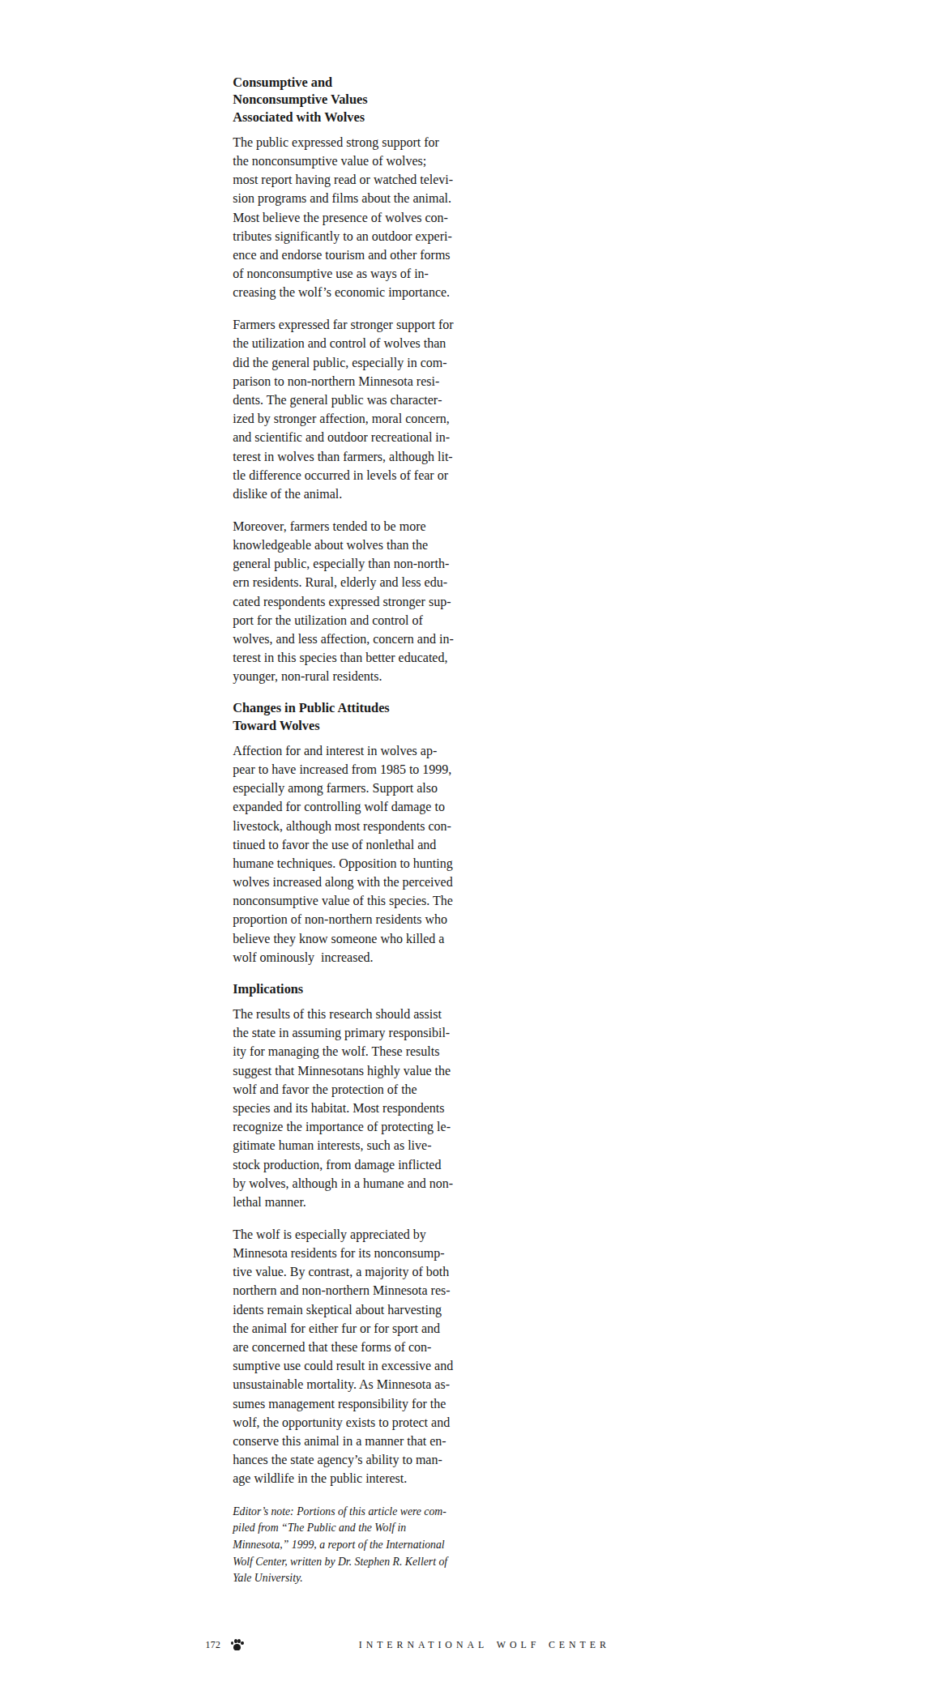Consumptive and
Nonconsumptive Values
Associated with Wolves
The public expressed strong support for the nonconsumptive value of wolves; most report having read or watched television programs and films about the animal. Most believe the presence of wolves contributes significantly to an outdoor experience and endorse tourism and other forms of nonconsumptive use as ways of increasing the wolf’s economic importance.
Farmers expressed far stronger support for the utilization and control of wolves than did the general public, especially in comparison to non-northern Minnesota residents. The general public was characterized by stronger affection, moral concern, and scientific and outdoor recreational interest in wolves than farmers, although little difference occurred in levels of fear or dislike of the animal.
Moreover, farmers tended to be more knowledgeable about wolves than the general public, especially than non-northern residents. Rural, elderly and less educated respondents expressed stronger support for the utilization and control of wolves, and less affection, concern and interest in this species than better educated, younger, non-rural residents.
Changes in Public Attitudes
Toward Wolves
Affection for and interest in wolves appear to have increased from 1985 to 1999, especially among farmers. Support also expanded for controlling wolf damage to livestock, although most respondents continued to favor the use of nonlethal and humane techniques. Opposition to hunting wolves increased along with the perceived nonconsumptive value of this species. The proportion of non-northern residents who believe they know someone who killed a wolf ominously increased.
Implications
The results of this research should assist the state in assuming primary responsibility for managing the wolf. These results suggest that Minnesotans highly value the wolf and favor the protection of the species and its habitat. Most respondents recognize the importance of protecting legitimate human interests, such as livestock production, from damage inflicted by wolves, although in a humane and nonlethal manner.
The wolf is especially appreciated by Minnesota residents for its nonconsumptive value. By contrast, a majority of both northern and non-northern Minnesota residents remain skeptical about harvesting the animal for either fur or for sport and are concerned that these forms of consumptive use could result in excessive and unsustainable mortality. As Minnesota assumes management responsibility for the wolf, the opportunity exists to protect and conserve this animal in a manner that enhances the state agency’s ability to manage wildlife in the public interest.
Editor’s note: Portions of this article were compiled from “The Public and the Wolf in Minnesota,” 1999, a report of the International Wolf Center, written by Dr. Stephen R. Kellert of Yale University.
172 INTERNATIONAL WOLF CENTER